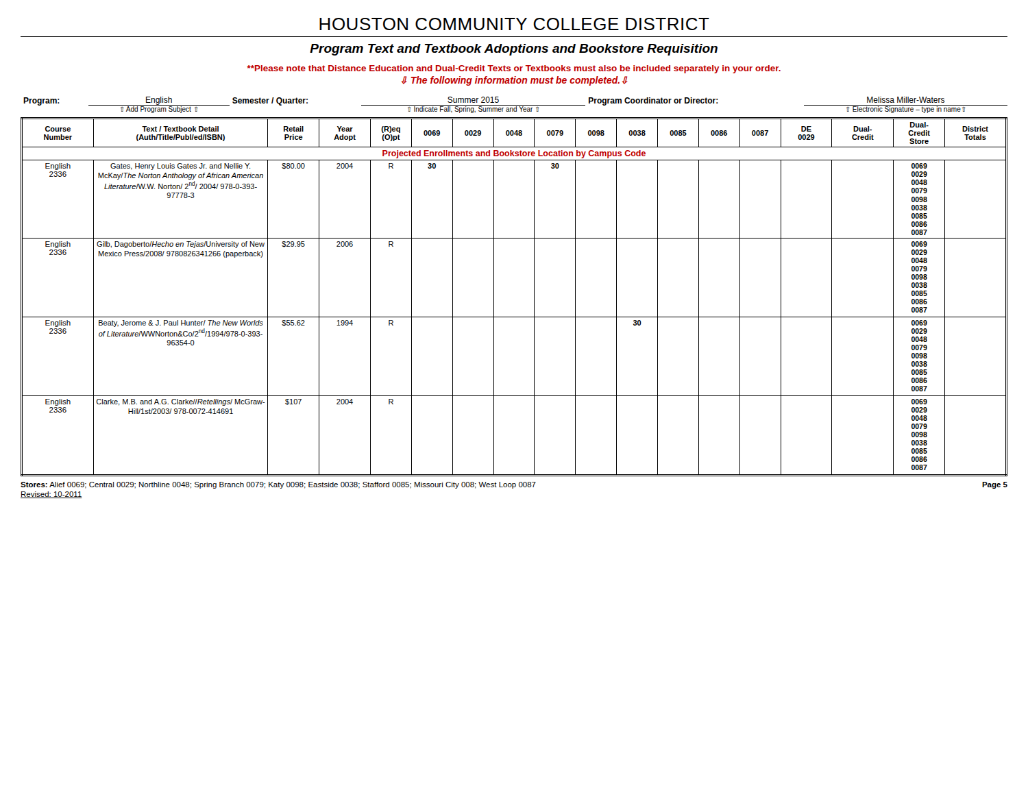HOUSTON COMMUNITY COLLEGE DISTRICT
Program Text and Textbook Adoptions and Bookstore Requisition
**Please note that Distance Education and Dual-Credit Texts or Textbooks must also be included separately in your order.
⇩ The following information must be completed.⇩
| Program: | English | Semester / Quarter: | Summer 2015 | Program Coordinator or Director: | Melissa Miller-Waters |
| | ⇧ Add Program Subject ⇧ | | ⇧ Indicate Fall, Spring, Summer and Year ⇧ | | ⇧ Electronic Signature – type in name⇧ |
| Projected Enrollments and Bookstore Location by Campus Code |
| Course Number | Text / Textbook Detail (Auth/Title/Publ/ed/ISBN) | Retail Price | Year Adopt | (R)eq (O)pt | 0069 | 0029 | 0048 | 0079 | 0098 | 0038 | 0085 | 0086 | 0087 | DE 0029 | Dual- Credit | Dual- Credit Store | District Totals |
| English 2336 | Gates, Henry Louis Gates Jr. and Nellie Y. McKay/ The Norton Anthology of African American Literature /W.W. Norton/ 2 nd / 2004/ 978-0-393-97778-3 | $80.00 | 2004 | R | 30 | | | 30 | | | | | | | | 0069 0029 0048 0079 0098 0038 0085 0086 0087 | |
| English 2336 | Gilb, Dagoberto/ Hecho en Tejas /University of New Mexico Press/2008/ 9780826341266 (paperback) | $29.95 | 2006 | R | | | | | | | | | | | | 0069 0029 0048 0079 0098 0038 0085 0086 0087 | |
| English 2336 | Beaty, Jerome & J. Paul Hunter/ The New Worlds of Literature /WWNorton&Co/2 nd /1994/978-0-393-96354-0 | $55.62 | 1994 | R | | | | | | 30 | | | | | | 0069 0029 0048 0079 0098 0038 0085 0086 0087 | |
| English 2336 | Clarke, M.B. and A.G. Clarke// Retellings / McGraw-Hill/1st/2003/ 978-0072-414691 | $107 | 2004 | R | | | | | | | | | | | | 0069 0029 0048 0079 0098 0038 0085 0086 0087 | |
Stores: Alief 0069; Central 0029; Northline 0048; Spring Branch 0079; Katy 0098; Eastside 0038; Stafford 0085; Missouri City 008; West Loop 0087
Page 5
Revised: 10-2011